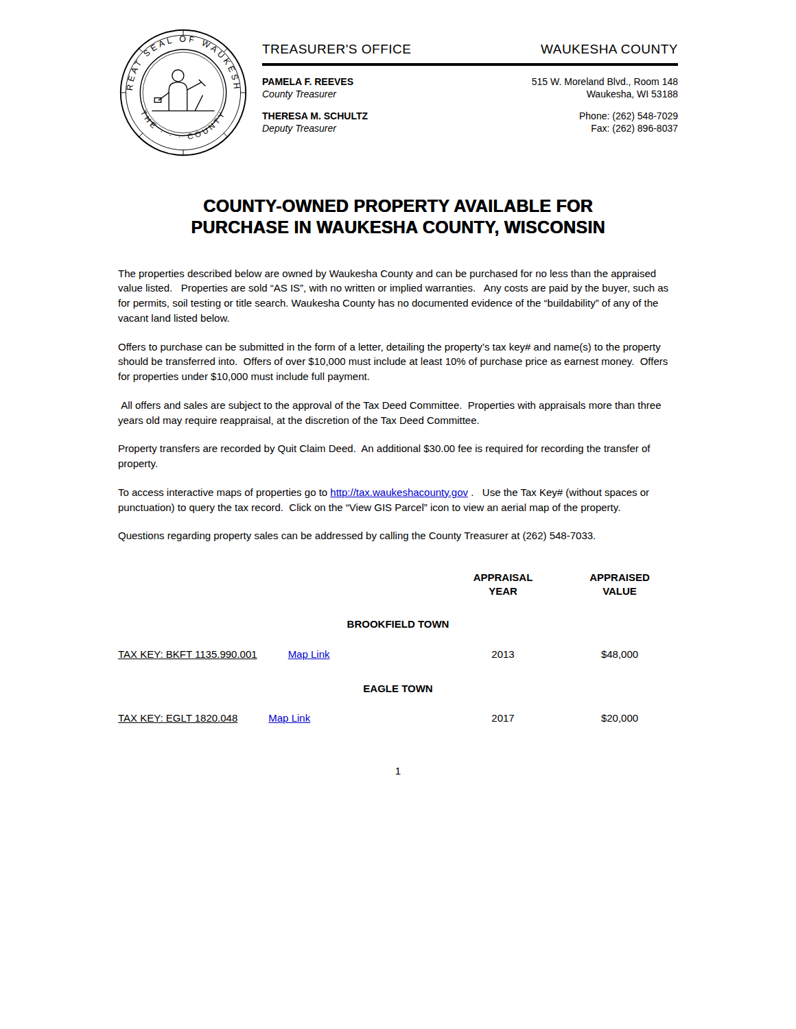GREAT SEAL OF WAUKESHA THE · · · COUNTY
TREASURER'S OFFICE WAUKESHA COUNTY
PAMELA F. REEVES
County Treasurer
515 W. Moreland Blvd., Room 148
Waukesha, WI 53188
THERESA M. SCHULTZ
Deputy Treasurer
Phone: (262) 548-7029
Fax: (262) 896-8037
COUNTY-OWNED PROPERTY AVAILABLE FOR
PURCHASE IN WAUKESHA COUNTY, WISCONSIN
The properties described below are owned by Waukesha County and can be purchased for no less than the appraised value listed. Properties are sold “AS IS”, with no written or implied warranties. Any costs are paid by the buyer, such as for permits, soil testing or title search. Waukesha County has no documented evidence of the “buildability” of any of the vacant land listed below.
Offers to purchase can be submitted in the form of a letter, detailing the property’s tax key# and name(s) to the property should be transferred into. Offers of over $10,000 must include at least 10% of purchase price as earnest money. Offers for properties under $10,000 must include full payment.
All offers and sales are subject to the approval of the Tax Deed Committee. Properties with appraisals more than three years old may require reappraisal, at the discretion of the Tax Deed Committee.
Property transfers are recorded by Quit Claim Deed. An additional $30.00 fee is required for recording the transfer of property.
To access interactive maps of properties go to http://tax.waukeshacounty.gov . Use the Tax Key# (without spaces or punctuation) to query the tax record. Click on the “View GIS Parcel” icon to view an aerial map of the property.
Questions regarding property sales can be addressed by calling the County Treasurer at (262) 548-7033.
APPRAISAL
YEAR
APPRAISED
VALUE
BROOKFIELD TOWN
TAX KEY: BKFT 1135.990.001 Map Link
2013
$48,000
EAGLE TOWN
TAX KEY: EGLT 1820.048 Map Link
2017
$20,000
1